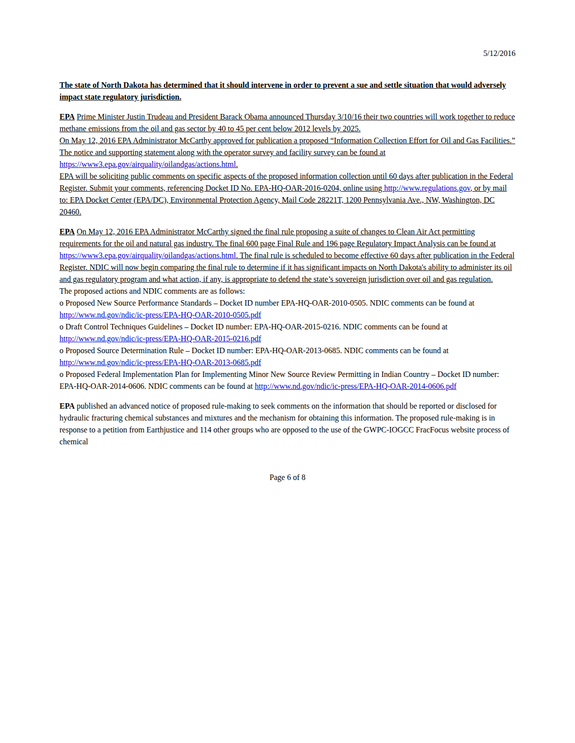5/12/2016
The state of North Dakota has determined that it should intervene in order to prevent a sue and settle situation that would adversely impact state regulatory jurisdiction.
EPA Prime Minister Justin Trudeau and President Barack Obama announced Thursday 3/10/16 their two countries will work together to reduce methane emissions from the oil and gas sector by 40 to 45 per cent below 2012 levels by 2025.
On May 12, 2016 EPA Administrator McCarthy approved for publication a proposed “Information Collection Effort for Oil and Gas Facilities.” The notice and supporting statement along with the operator survey and facility survey can be found at https://www3.epa.gov/airquality/oilandgas/actions.html.
EPA will be soliciting public comments on specific aspects of the proposed information collection until 60 days after publication in the Federal Register. Submit your comments, referencing Docket ID No. EPA-HQ-OAR-2016-0204, online using http://www.regulations.gov, or by mail to: EPA Docket Center (EPA/DC), Environmental Protection Agency, Mail Code 28221T, 1200 Pennsylvania Ave., NW, Washington, DC 20460.
EPA On May 12, 2016 EPA Administrator McCarthy signed the final rule proposing a suite of changes to Clean Air Act permitting requirements for the oil and natural gas industry. The final 600 page Final Rule and 196 page Regulatory Impact Analysis can be found at https://www3.epa.gov/airquality/oilandgas/actions.html. The final rule is scheduled to become effective 60 days after publication in the Federal Register. NDIC will now begin comparing the final rule to determine if it has significant impacts on North Dakota's ability to administer its oil and gas regulatory program and what action, if any, is appropriate to defend the state’s sovereign jurisdiction over oil and gas regulation.
The proposed actions and NDIC comments are as follows:
o Proposed New Source Performance Standards – Docket ID number EPA-HQ-OAR-2010-0505. NDIC comments can be found at http://www.nd.gov/ndic/ic-press/EPA-HQ-OAR-2010-0505.pdf
o Draft Control Techniques Guidelines – Docket ID number: EPA-HQ-OAR-2015-0216. NDIC comments can be found at http://www.nd.gov/ndic/ic-press/EPA-HQ-OAR-2015-0216.pdf
o Proposed Source Determination Rule – Docket ID number: EPA-HQ-OAR-2013-0685. NDIC comments can be found at http://www.nd.gov/ndic/ic-press/EPA-HQ-OAR-2013-0685.pdf
o Proposed Federal Implementation Plan for Implementing Minor New Source Review Permitting in Indian Country – Docket ID number: EPA-HQ-OAR-2014-0606. NDIC comments can be found at http://www.nd.gov/ndic/ic-press/EPA-HQ-OAR-2014-0606.pdf
EPA published an advanced notice of proposed rule-making to seek comments on the information that should be reported or disclosed for hydraulic fracturing chemical substances and mixtures and the mechanism for obtaining this information. The proposed rule-making is in response to a petition from Earthjustice and 114 other groups who are opposed to the use of the GWPC-IOGCC FracFocus website process of chemical
Page 6 of 8